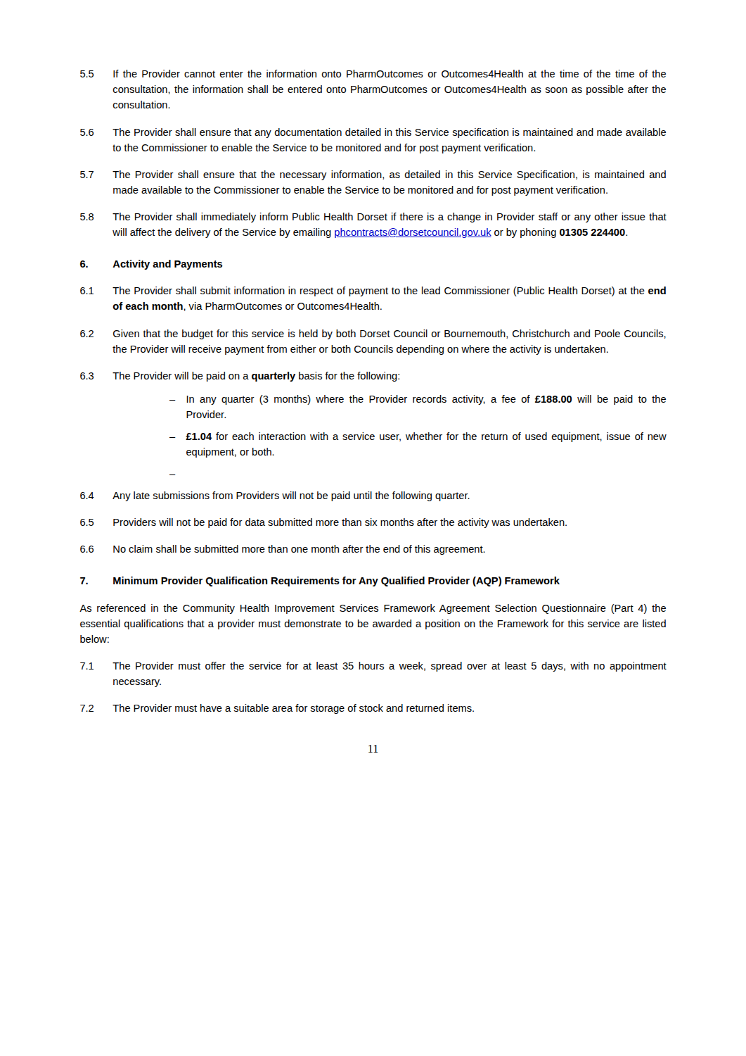5.5 If the Provider cannot enter the information onto PharmOutcomes or Outcomes4Health at the time of the time of the consultation, the information shall be entered onto PharmOutcomes or Outcomes4Health as soon as possible after the consultation.
5.6 The Provider shall ensure that any documentation detailed in this Service specification is maintained and made available to the Commissioner to enable the Service to be monitored and for post payment verification.
5.7 The Provider shall ensure that the necessary information, as detailed in this Service Specification, is maintained and made available to the Commissioner to enable the Service to be monitored and for post payment verification.
5.8 The Provider shall immediately inform Public Health Dorset if there is a change in Provider staff or any other issue that will affect the delivery of the Service by emailing phcontracts@dorsetcouncil.gov.uk or by phoning 01305 224400.
6. Activity and Payments
6.1 The Provider shall submit information in respect of payment to the lead Commissioner (Public Health Dorset) at the end of each month, via PharmOutcomes or Outcomes4Health.
6.2 Given that the budget for this service is held by both Dorset Council or Bournemouth, Christchurch and Poole Councils, the Provider will receive payment from either or both Councils depending on where the activity is undertaken.
6.3 The Provider will be paid on a quarterly basis for the following:
In any quarter (3 months) where the Provider records activity, a fee of £188.00 will be paid to the Provider.
£1.04 for each interaction with a service user, whether for the return of used equipment, issue of new equipment, or both.
6.4 Any late submissions from Providers will not be paid until the following quarter.
6.5 Providers will not be paid for data submitted more than six months after the activity was undertaken.
6.6 No claim shall be submitted more than one month after the end of this agreement.
7. Minimum Provider Qualification Requirements for Any Qualified Provider (AQP) Framework
As referenced in the Community Health Improvement Services Framework Agreement Selection Questionnaire (Part 4) the essential qualifications that a provider must demonstrate to be awarded a position on the Framework for this service are listed below:
7.1 The Provider must offer the service for at least 35 hours a week, spread over at least 5 days, with no appointment necessary.
7.2 The Provider must have a suitable area for storage of stock and returned items.
11